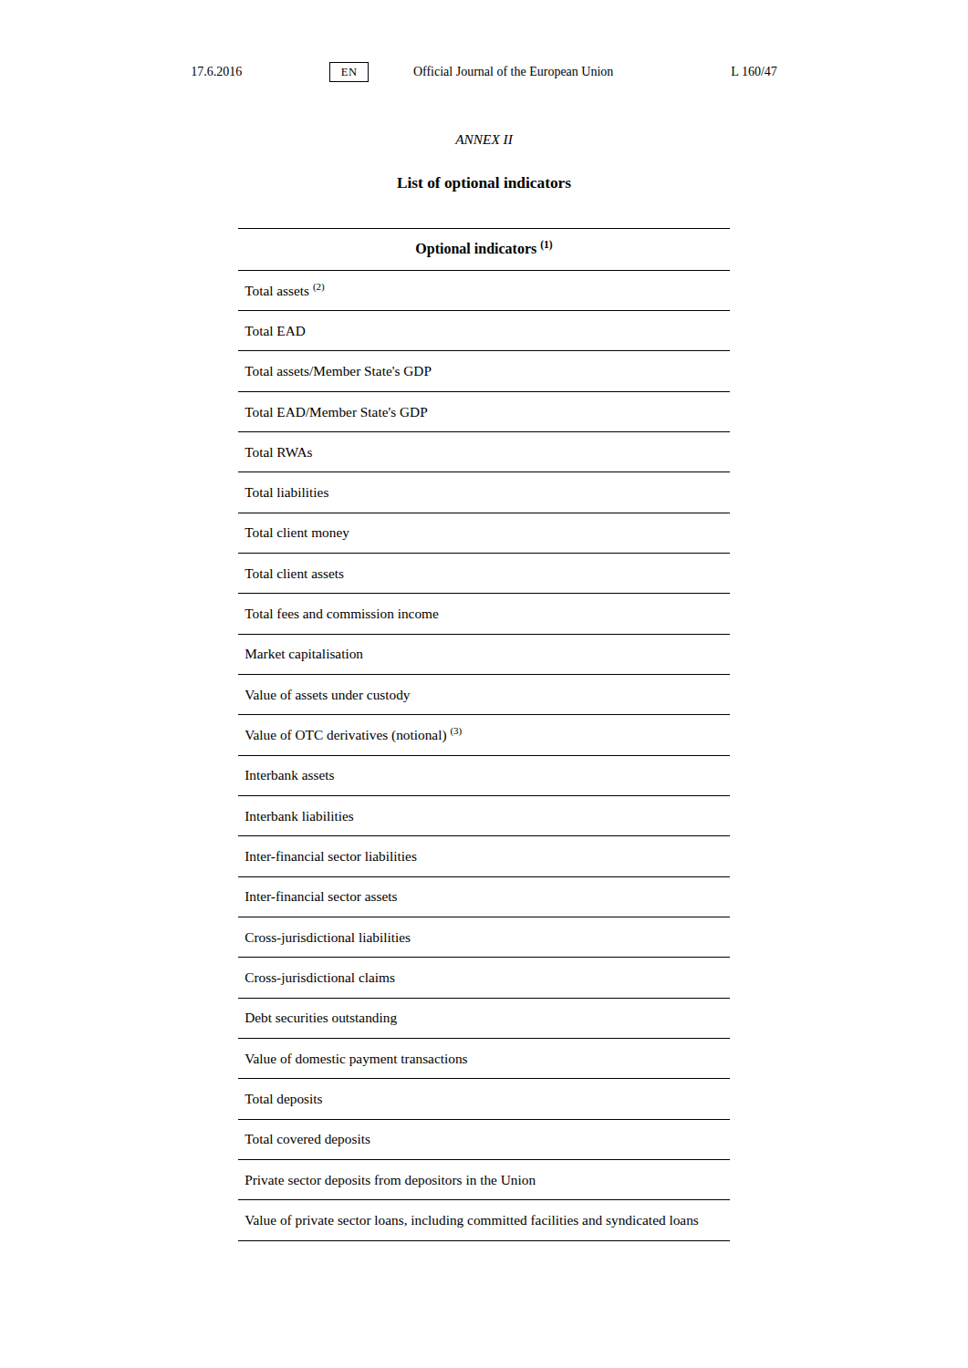17.6.2016
EN
Official Journal of the European Union
L 160/47
ANNEX II
List of optional indicators
| Optional indicators (1) |
| --- |
| Total assets (2) |
| Total EAD |
| Total assets/Member State's GDP |
| Total EAD/Member State's GDP |
| Total RWAs |
| Total liabilities |
| Total client money |
| Total client assets |
| Total fees and commission income |
| Market capitalisation |
| Value of assets under custody |
| Value of OTC derivatives (notional) (3) |
| Interbank assets |
| Interbank liabilities |
| Inter-financial sector liabilities |
| Inter-financial sector assets |
| Cross-jurisdictional liabilities |
| Cross-jurisdictional claims |
| Debt securities outstanding |
| Value of domestic payment transactions |
| Total deposits |
| Total covered deposits |
| Private sector deposits from depositors in the Union |
| Value of private sector loans, including committed facilities and syndicated loans |